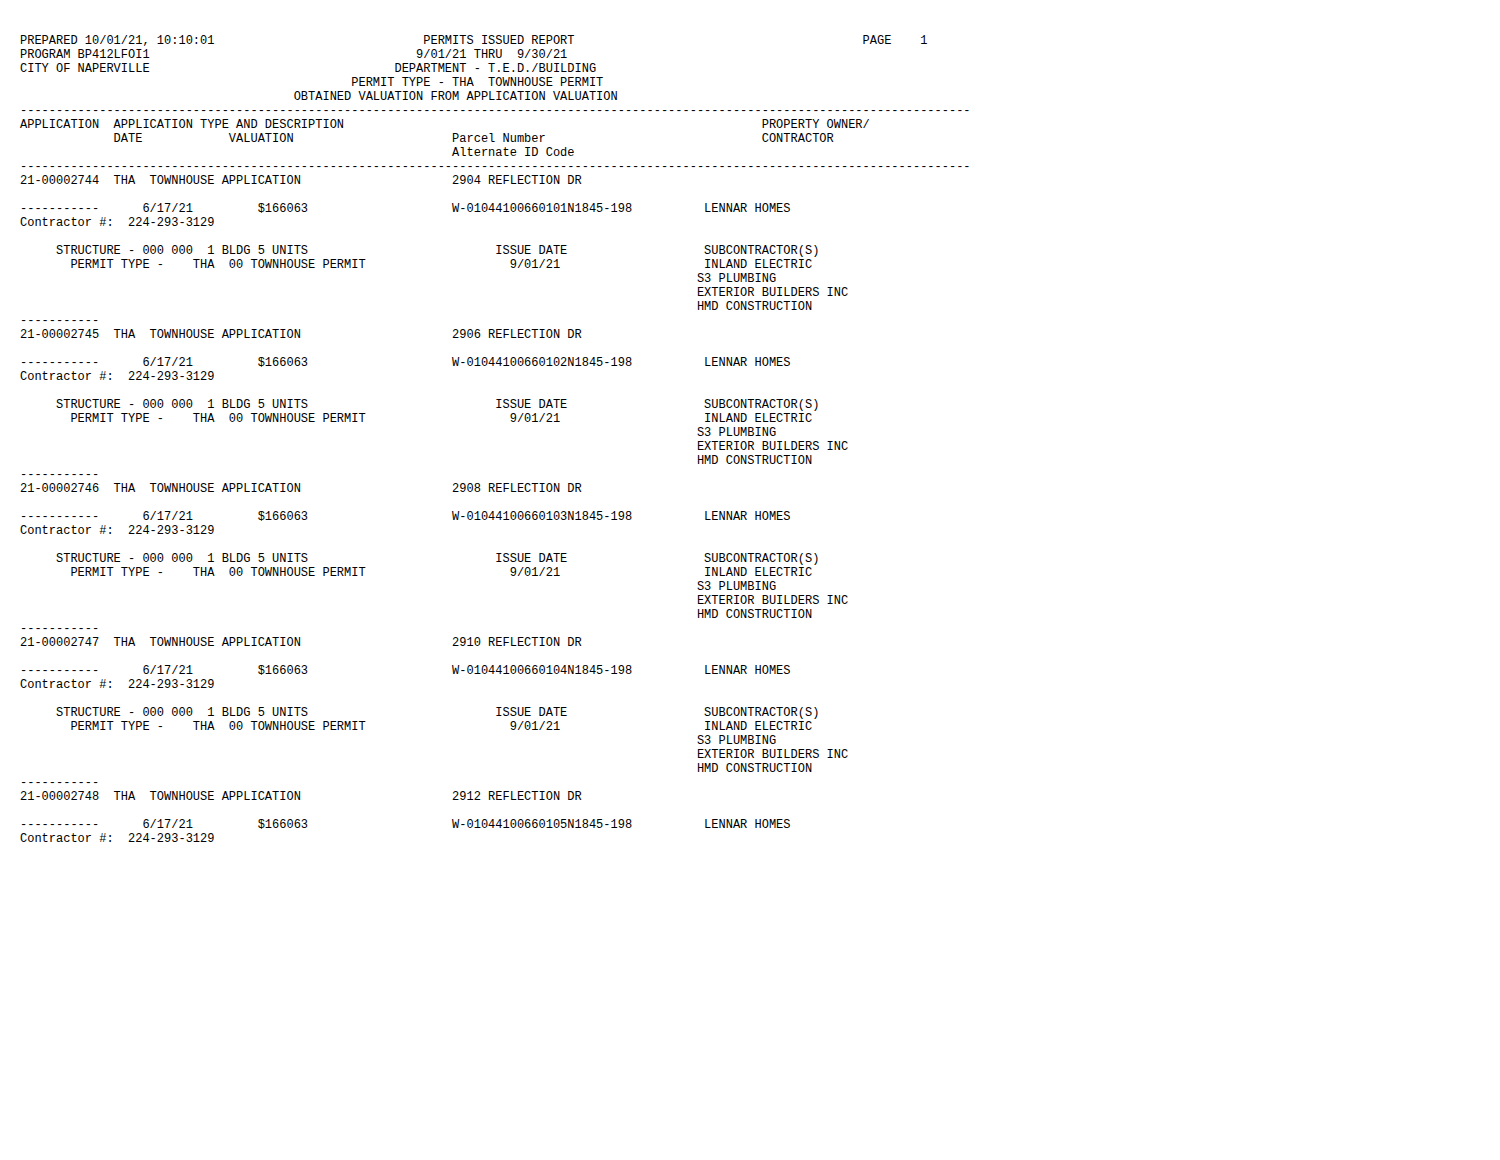PREPARED 10/01/21, 10:10:01 PERMITS ISSUED REPORT PAGE 1 PROGRAM BP412LFOI1 9/01/21 THRU 9/30/21 CITY OF NAPERVILLE DEPARTMENT - T.E.D./BUILDING PERMIT TYPE - THA TOWNHOUSE PERMIT OBTAINED VALUATION FROM APPLICATION VALUATION ------------------------------------------------------------------------------------------------------------------------------------ APPLICATION APPLICATION TYPE AND DESCRIPTION PROPERTY OWNER/ DATE VALUATION Parcel Number CONTRACTOR Alternate ID Code ------------------------------------------------------------------------------------------------------------------------------------ 21-00002744 THA TOWNHOUSE APPLICATION 2904 REFLECTION DR ----------- 6/17/21 $166063 W-01044100660101N1845-198 LENNAR HOMES Contractor #: 224-293-3129 STRUCTURE - 000 000 1 BLDG 5 UNITS ISSUE DATE SUBCONTRACTOR(S) PERMIT TYPE - THA 00 TOWNHOUSE PERMIT 9/01/21 INLAND ELECTRIC S3 PLUMBING EXTERIOR BUILDERS INC HMD CONSTRUCTION ----------- 21-00002745 THA TOWNHOUSE APPLICATION 2906 REFLECTION DR ----------- 6/17/21 $166063 W-01044100660102N1845-198 LENNAR HOMES Contractor #: 224-293-3129 STRUCTURE - 000 000 1 BLDG 5 UNITS ISSUE DATE SUBCONTRACTOR(S) PERMIT TYPE - THA 00 TOWNHOUSE PERMIT 9/01/21 INLAND ELECTRIC S3 PLUMBING EXTERIOR BUILDERS INC HMD CONSTRUCTION ----------- 21-00002746 THA TOWNHOUSE APPLICATION 2908 REFLECTION DR ----------- 6/17/21 $166063 W-01044100660103N1845-198 LENNAR HOMES Contractor #: 224-293-3129 STRUCTURE - 000 000 1 BLDG 5 UNITS ISSUE DATE SUBCONTRACTOR(S) PERMIT TYPE - THA 00 TOWNHOUSE PERMIT 9/01/21 INLAND ELECTRIC S3 PLUMBING EXTERIOR BUILDERS INC HMD CONSTRUCTION ----------- 21-00002747 THA TOWNHOUSE APPLICATION 2910 REFLECTION DR ----------- 6/17/21 $166063 W-01044100660104N1845-198 LENNAR HOMES Contractor #: 224-293-3129 STRUCTURE - 000 000 1 BLDG 5 UNITS ISSUE DATE SUBCONTRACTOR(S) PERMIT TYPE - THA 00 TOWNHOUSE PERMIT 9/01/21 INLAND ELECTRIC S3 PLUMBING EXTERIOR BUILDERS INC HMD CONSTRUCTION ----------- 21-00002748 THA TOWNHOUSE APPLICATION 2912 REFLECTION DR ----------- 6/17/21 $166063 W-01044100660105N1845-198 LENNAR HOMES Contractor #: 224-293-3129